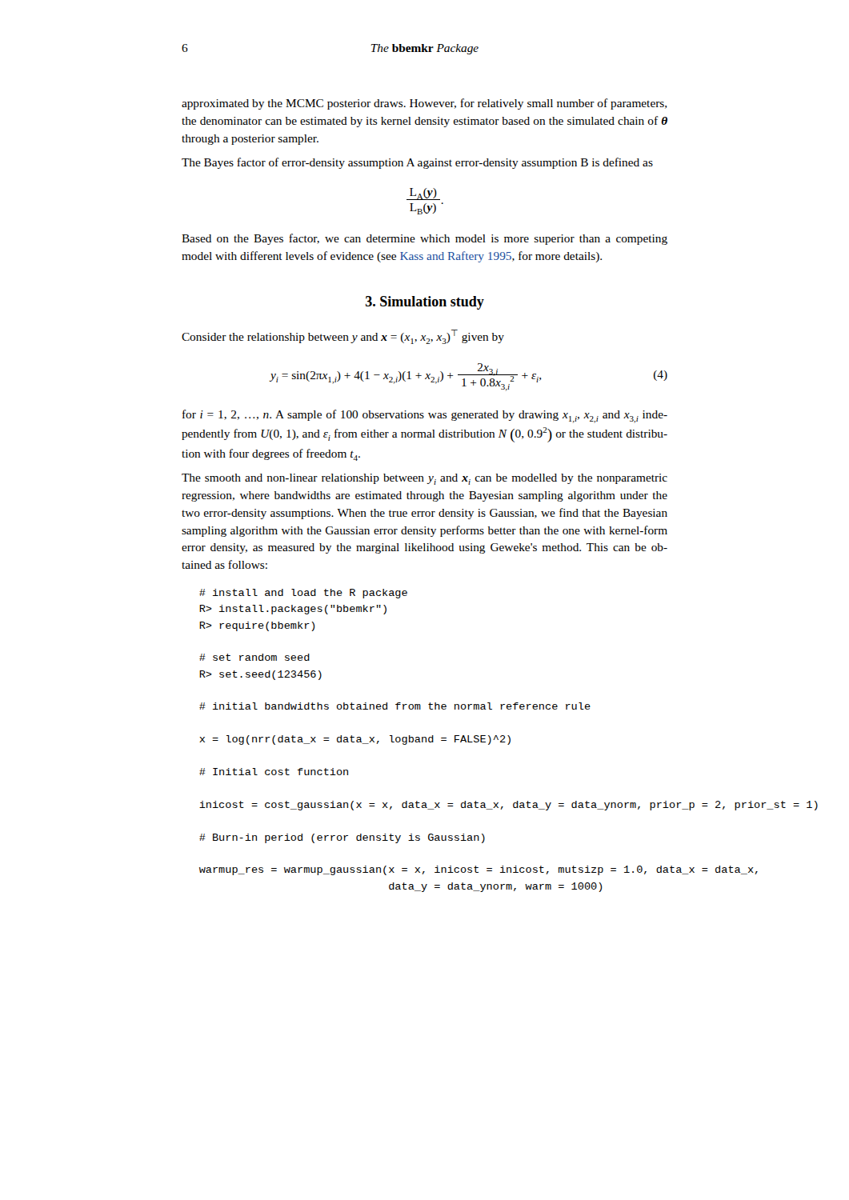6
The bbemkr Package
approximated by the MCMC posterior draws. However, for relatively small number of parameters, the denominator can be estimated by its kernel density estimator based on the simulated chain of θ through a posterior sampler.
The Bayes factor of error-density assumption A against error-density assumption B is defined as
LA(y) LB(y) .
Based on the Bayes factor, we can determine which model is more superior than a competing model with different levels of evidence (see Kass and Raftery 1995, for more details).
3. Simulation study
Consider the relationship between y and x = (x1, x2, x3)⊤ given by
yi = sin(2πx1,i) + 4(1 − x2,i)(1 + x2,i) + 2x3,i 1 + 0.8x3,i2 + εi,
(4)
for i = 1, 2, …, n. A sample of 100 observations was generated by drawing x1,i, x2,i and x3,i independently from U(0, 1), and εi from either a normal distribution N (0, 0.92) or the student distribution with four degrees of freedom t4.
The smooth and non-linear relationship between yi and xi can be modelled by the nonparametric regression, where bandwidths are estimated through the Bayesian sampling algorithm under the two error-density assumptions. When the true error density is Gaussian, we find that the Bayesian sampling algorithm with the Gaussian error density performs better than the one with kernel-form error density, as measured by the marginal likelihood using Geweke's method. This can be obtained as follows:
# install and load the R package
R> install.packages("bbemkr")
R> require(bbemkr)

# set random seed
R> set.seed(123456)

# initial bandwidths obtained from the normal reference rule

x = log(nrr(data_x = data_x, logband = FALSE)^2)

# Initial cost function

inicost = cost_gaussian(x = x, data_x = data_x, data_y = data_ynorm, prior_p = 2, prior_st = 1)

# Burn-in period (error density is Gaussian)

warmup_res = warmup_gaussian(x = x, inicost = inicost, mutsizp = 1.0, data_x = data_x,
                             data_y = data_ynorm, warm = 1000)